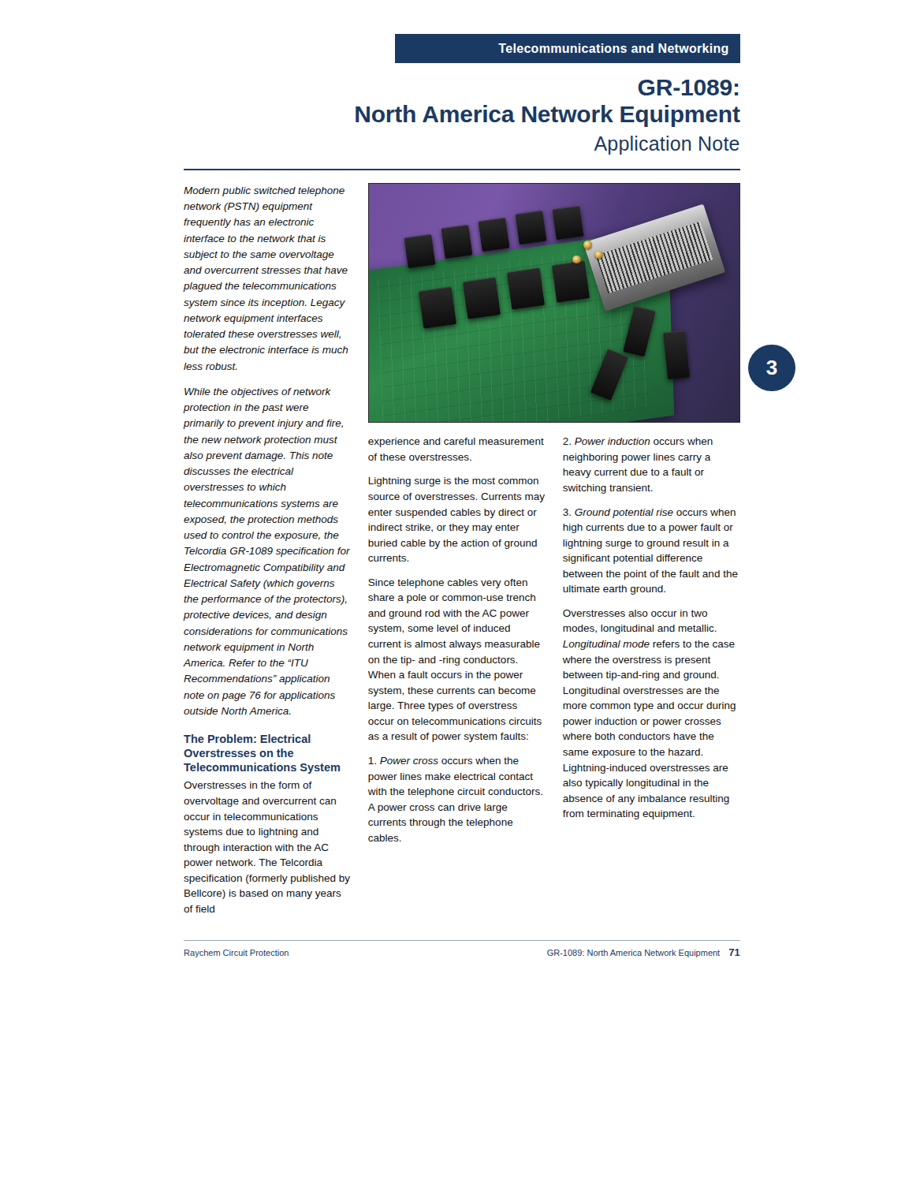Telecommunications and Networking
GR-1089:
North America Network Equipment
Application Note
3
Modern public switched telephone network (PSTN) equipment frequently has an electronic interface to the network that is subject to the same overvoltage and overcurrent stresses that have plagued the telecommunications system since its inception. Legacy network equipment interfaces tolerated these overstresses well, but the electronic interface is much less robust.
While the objectives of network protection in the past were primarily to prevent injury and fire, the new network protection must also prevent damage. This note discusses the electrical overstresses to which telecommunications systems are exposed, the protection methods used to control the exposure, the Telcordia GR-1089 specification for Electromagnetic Compatibility and Electrical Safety (which governs the performance of the protectors), protective devices, and design considerations for communications network equipment in North America. Refer to the “ITU Recommendations” application note on page 76 for applications outside North America.
The Problem: Electrical Overstresses on the Telecommunications System
Overstresses in the form of overvoltage and overcurrent can occur in telecommunications systems due to lightning and through interaction with the AC power network. The Telcordia specification (formerly published by Bellcore) is based on many years of field
experience and careful measurement of these overstresses.
Lightning surge is the most common source of overstresses. Currents may enter suspended cables by direct or indirect strike, or they may enter buried cable by the action of ground currents.
Since telephone cables very often share a pole or common-use trench and ground rod with the AC power system, some level of induced current is almost always measurable on the tip- and -ring conductors. When a fault occurs in the power system, these currents can become large. Three types of overstress occur on telecommunications circuits as a result of power system faults:
1. Power cross occurs when the power lines make electrical contact with the telephone circuit conductors. A power cross can drive large currents through the telephone cables.
2. Power induction occurs when neighboring power lines carry a heavy current due to a fault or switching transient.
3. Ground potential rise occurs when high currents due to a power fault or lightning surge to ground result in a significant potential difference between the point of the fault and the ultimate earth ground.
Overstresses also occur in two modes, longitudinal and metallic. Longitudinal mode refers to the case where the overstress is present between tip-and-ring and ground. Longitudinal overstresses are the more common type and occur during power induction or power crosses where both conductors have the same exposure to the hazard. Lightning-induced overstresses are also typically longitudinal in the absence of any imbalance resulting from terminating equipment.
Raychem Circuit Protection
GR-1089: North America Network Equipment 71